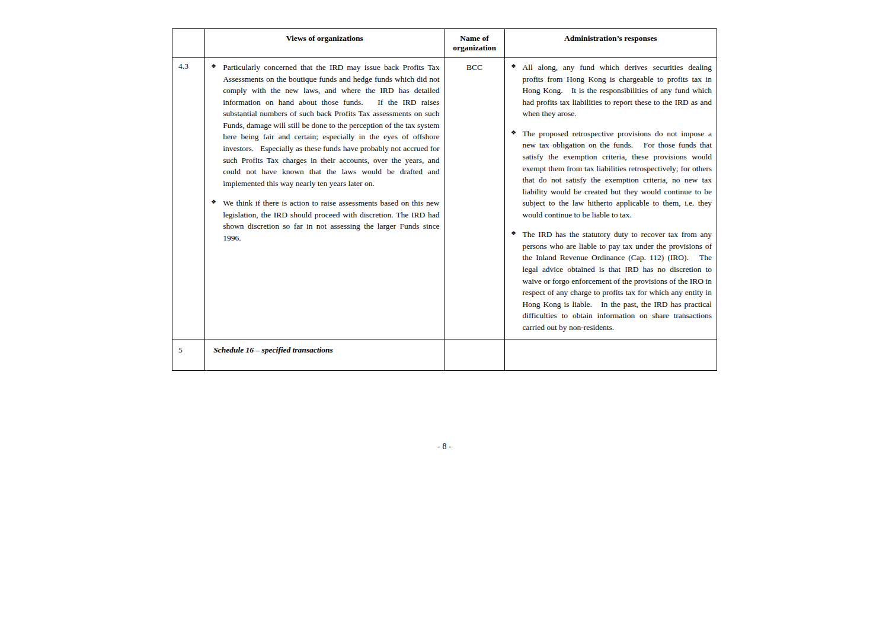| | Views of organizations | Name of organization | Administration’s responses |
| --- | --- | --- | --- |
| 4.3 | Particularly concerned that the IRD may issue back Profits Tax Assessments on the boutique funds and hedge funds which did not comply with the new laws, and where the IRD has detailed information on hand about those funds. If the IRD raises substantial numbers of such back Profits Tax assessments on such Funds, damage will still be done to the perception of the tax system here being fair and certain; especially in the eyes of offshore investors. Especially as these funds have probably not accrued for such Profits Tax charges in their accounts, over the years, and could not have known that the laws would be drafted and implemented this way nearly ten years later on. We think if there is action to raise assessments based on this new legislation, the IRD should proceed with discretion. The IRD had shown discretion so far in not assessing the larger Funds since 1996. | BCC | All along, any fund which derives securities dealing profits from Hong Kong is chargeable to profits tax in Hong Kong. It is the responsibilities of any fund which had profits tax liabilities to report these to the IRD as and when they arose. The proposed retrospective provisions do not impose a new tax obligation on the funds. For those funds that satisfy the exemption criteria, these provisions would exempt them from tax liabilities retrospectively; for others that do not satisfy the exemption criteria, no new tax liability would be created but they would continue to be subject to the law hitherto applicable to them, i.e. they would continue to be liable to tax. The IRD has the statutory duty to recover tax from any persons who are liable to pay tax under the provisions of the Inland Revenue Ordinance (Cap. 112) (IRO). The legal advice obtained is that IRD has no discretion to waive or forgo enforcement of the provisions of the IRO in respect of any charge to profits tax for which any entity in Hong Kong is liable. In the past, the IRD has practical difficulties to obtain information on share transactions carried out by non-residents. |
| 5 | Schedule 16 – specified transactions | | |
- 8 -